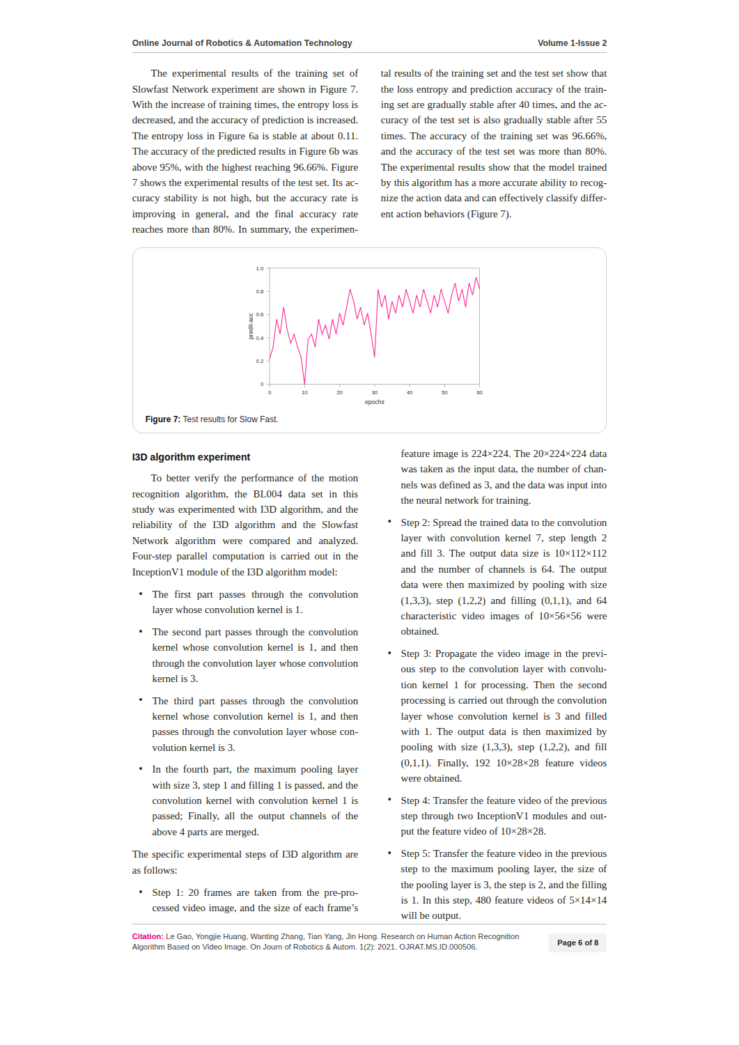Online Journal of Robotics & Automation Technology
Volume 1-Issue 2
The experimental results of the training set of Slowfast Network experiment are shown in Figure 7. With the increase of training times, the entropy loss is decreased, and the accuracy of prediction is increased. The entropy loss in Figure 6a is stable at about 0.11. The accuracy of the predicted results in Figure 6b was above 95%, with the highest reaching 96.66%. Figure 7 shows the experimental results of the test set. Its accuracy stability is not high, but the accuracy rate is improving in general, and the final accuracy rate reaches more than 80%. In summary, the experimental results of the training set and the test set show that the loss entropy and prediction accuracy of the training set are gradually stable after 40 times, and the accuracy of the test set is also gradually stable after 55 times. The accuracy of the training set was 96.66%, and the accuracy of the test set was more than 80%. The experimental results show that the model trained by this algorithm has a more accurate ability to recognize the action data and can effectively classify different action behaviors (Figure 7).
1.0 0.8 0.6 0.4 0.2 0 0 10 20 30 40 50 60 epochs predit-acc
Figure 7: Test results for Slow Fast.
I3D algorithm experiment
To better verify the performance of the motion recognition algorithm, the BL004 data set in this study was experimented with I3D algorithm, and the reliability of the I3D algorithm and the Slowfast Network algorithm were compared and analyzed. Four-step parallel computation is carried out in the InceptionV1 module of the I3D algorithm model:
The first part passes through the convolution layer whose convolution kernel is 1.
The second part passes through the convolution kernel whose convolution kernel is 1, and then through the convolution layer whose convolution kernel is 3.
The third part passes through the convolution kernel whose convolution kernel is 1, and then passes through the convolution layer whose convolution kernel is 3.
In the fourth part, the maximum pooling layer with size 3, step 1 and filling 1 is passed, and the convolution kernel with convolution kernel 1 is passed; Finally, all the output channels of the above 4 parts are merged.
The specific experimental steps of I3D algorithm are as follows:
Step 1: 20 frames are taken from the pre-processed video image, and the size of each frame’s feature image is 224×224. The 20×224×224 data was taken as the input data, the number of channels was defined as 3, and the data was input into the neural network for training.
Step 2: Spread the trained data to the convolution layer with convolution kernel 7, step length 2 and fill 3. The output data size is 10×112×112 and the number of channels is 64. The output data were then maximized by pooling with size (1,3,3), step (1,2,2) and filling (0,1,1), and 64 characteristic video images of 10×56×56 were obtained.
Step 3: Propagate the video image in the previous step to the convolution layer with convolution kernel 1 for processing. Then the second processing is carried out through the convolution layer whose convolution kernel is 3 and filled with 1. The output data is then maximized by pooling with size (1,3,3), step (1,2,2), and fill (0,1,1). Finally, 192 10×28×28 feature videos were obtained.
Step 4: Transfer the feature video of the previous step through two InceptionV1 modules and output the feature video of 10×28×28.
Step 5: Transfer the feature video in the previous step to the maximum pooling layer, the size of the pooling layer is 3, the step is 2, and the filling is 1. In this step, 480 feature videos of 5×14×14 will be output.
Citation: Le Gao, Yongjie Huang, Wanting Zhang, Tian Yang, Jin Hong. Research on Human Action Recognition Algorithm Based on Video Image. On Journ of Robotics & Autom. 1(2): 2021. OJRAT.MS.ID.000506.
Page 6 of 8